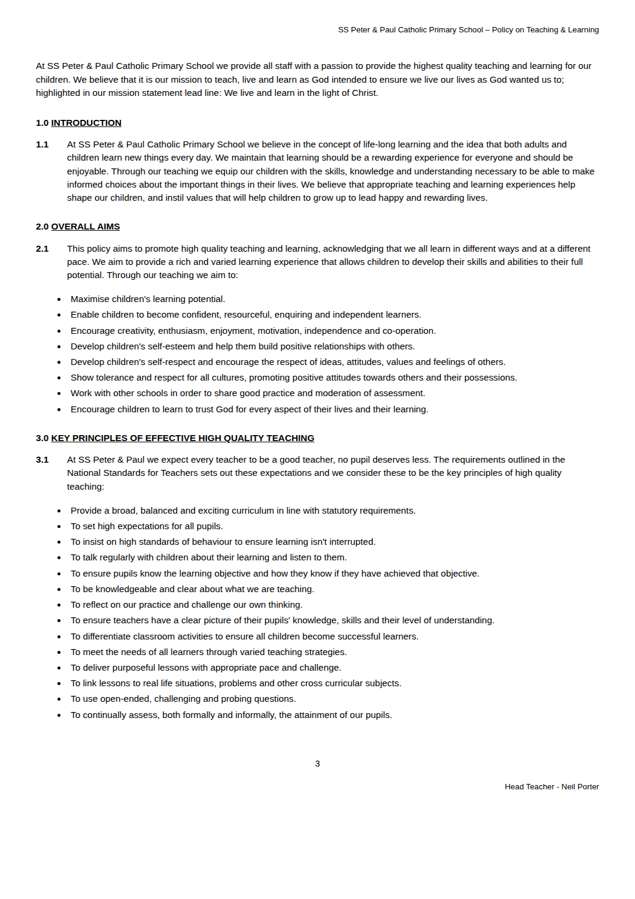SS Peter & Paul Catholic Primary School – Policy on Teaching & Learning
At SS Peter & Paul Catholic Primary School we provide all staff with a passion to provide the highest quality teaching and learning for our children. We believe that it is our mission to teach, live and learn as God intended to ensure we live our lives as God wanted us to; highlighted in our mission statement lead line: We live and learn in the light of Christ.
1.0 INTRODUCTION
1.1
At SS Peter & Paul Catholic Primary School we believe in the concept of life-long learning and the idea that both adults and children learn new things every day. We maintain that learning should be a rewarding experience for everyone and should be enjoyable. Through our teaching we equip our children with the skills, knowledge and understanding necessary to be able to make informed choices about the important things in their lives. We believe that appropriate teaching and learning experiences help shape our children, and instil values that will help children to grow up to lead happy and rewarding lives.
2.0 OVERALL AIMS
2.1
This policy aims to promote high quality teaching and learning, acknowledging that we all learn in different ways and at a different pace. We aim to provide a rich and varied learning experience that allows children to develop their skills and abilities to their full potential. Through our teaching we aim to:
Maximise children's learning potential.
Enable children to become confident, resourceful, enquiring and independent learners.
Encourage creativity, enthusiasm, enjoyment, motivation, independence and co-operation.
Develop children's self-esteem and help them build positive relationships with others.
Develop children's self-respect and encourage the respect of ideas, attitudes, values and feelings of others.
Show tolerance and respect for all cultures, promoting positive attitudes towards others and their possessions.
Work with other schools in order to share good practice and moderation of assessment.
Encourage children to learn to trust God for every aspect of their lives and their learning.
3.0 KEY PRINCIPLES OF EFFECTIVE HIGH QUALITY TEACHING
3.1
At SS Peter & Paul we expect every teacher to be a good teacher, no pupil deserves less. The requirements outlined in the National Standards for Teachers sets out these expectations and we consider these to be the key principles of high quality teaching:
Provide a broad, balanced and exciting curriculum in line with statutory requirements.
To set high expectations for all pupils.
To insist on high standards of behaviour to ensure learning isn't interrupted.
To talk regularly with children about their learning and listen to them.
To ensure pupils know the learning objective and how they know if they have achieved that objective.
To be knowledgeable and clear about what we are teaching.
To reflect on our practice and challenge our own thinking.
To ensure teachers have a clear picture of their pupils' knowledge, skills and their level of understanding.
To differentiate classroom activities to ensure all children become successful learners.
To meet the needs of all learners through varied teaching strategies.
To deliver purposeful lessons with appropriate pace and challenge.
To link lessons to real life situations, problems and other cross curricular subjects.
To use open-ended, challenging and probing questions.
To continually assess, both formally and informally, the attainment of our pupils.
3
Head Teacher - Neil Porter